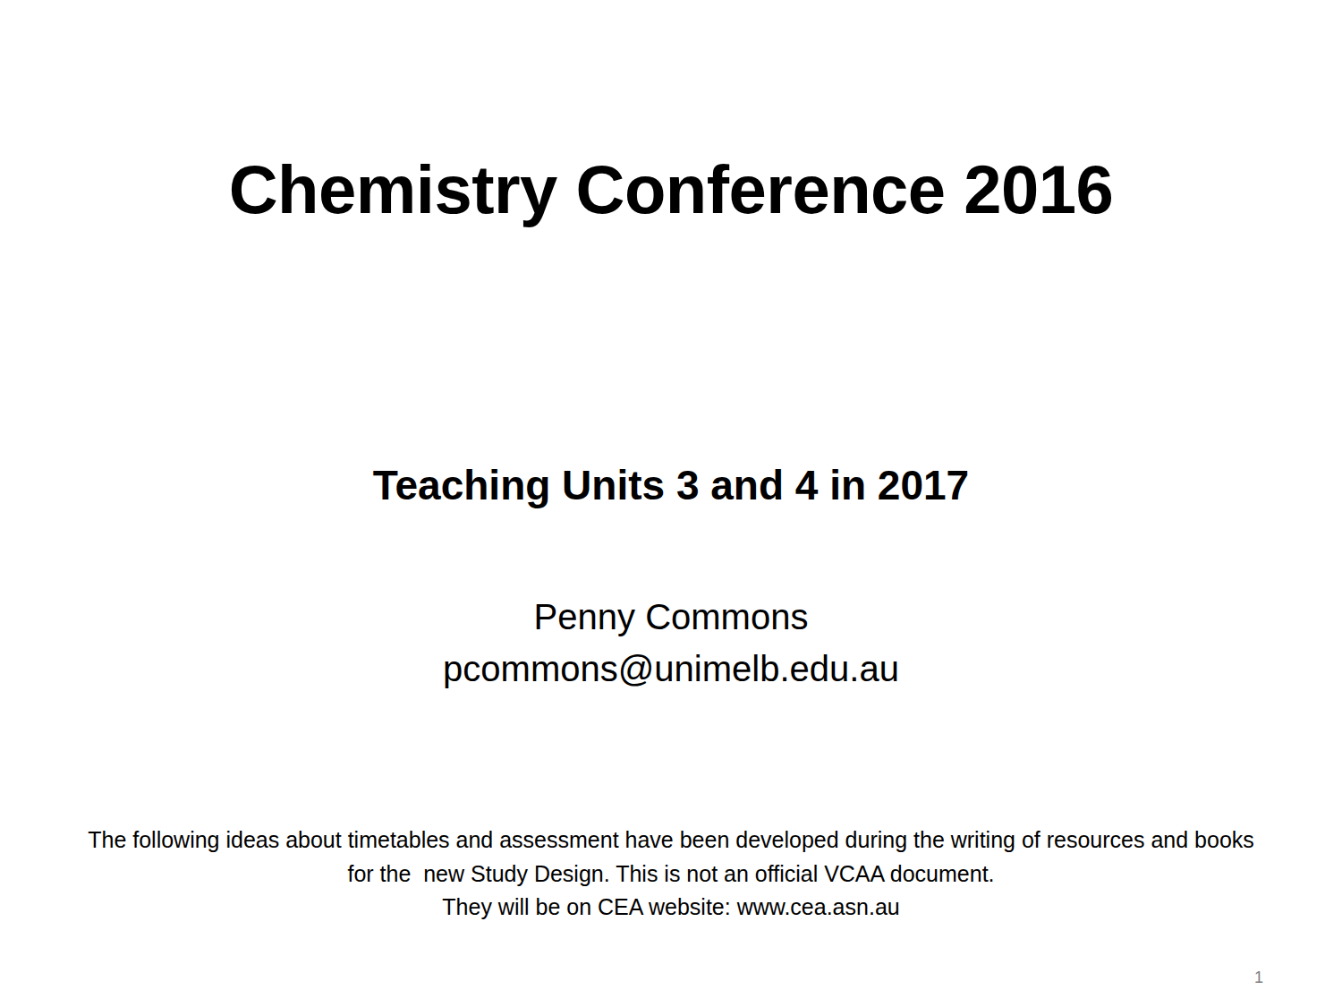Chemistry Conference 2016
Teaching Units 3 and 4 in 2017
Penny Commons
pcommons@unimelb.edu.au
The following ideas about timetables and assessment have been developed during the writing of resources and books for the new Study Design. This is not an official VCAA document.
They will be on CEA website: www.cea.asn.au
1